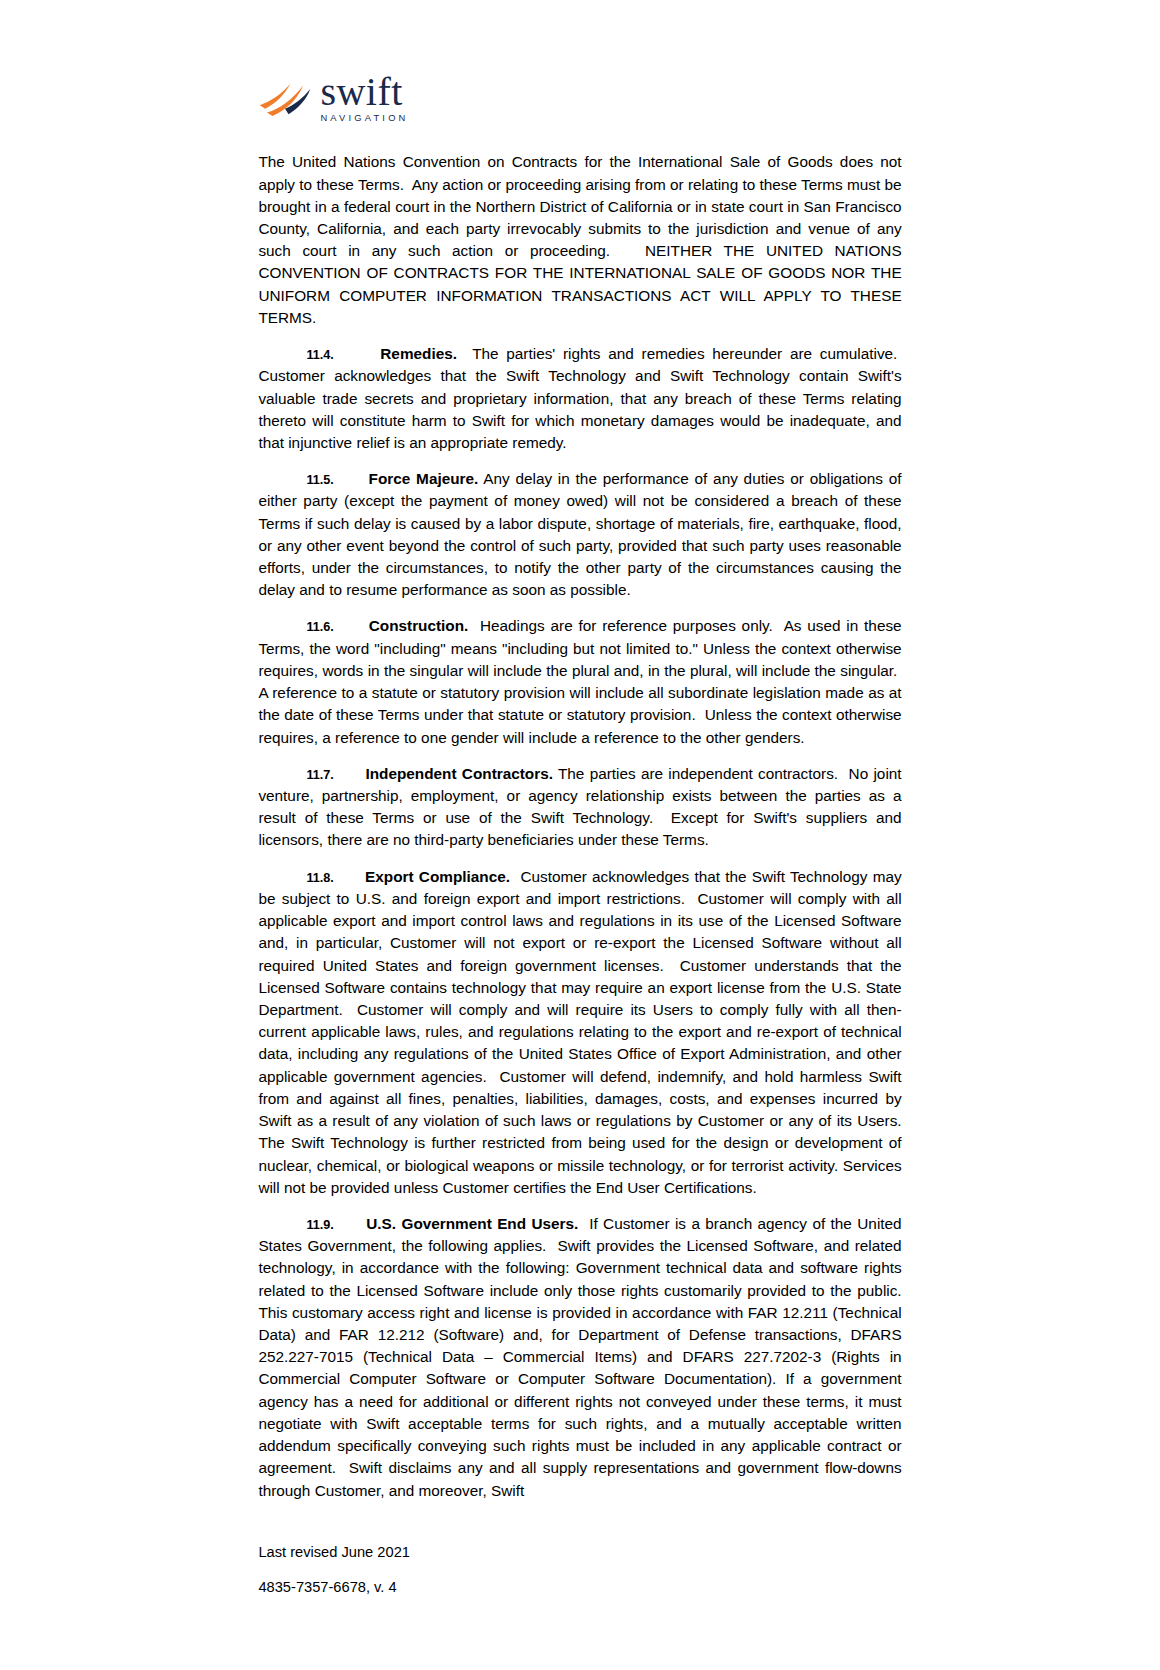swift
NAVIGATION
The United Nations Convention on Contracts for the International Sale of Goods does not apply to these Terms. Any action or proceeding arising from or relating to these Terms must be brought in a federal court in the Northern District of California or in state court in San Francisco County, California, and each party irrevocably submits to the jurisdiction and venue of any such court in any such action or proceeding. NEITHER THE UNITED NATIONS CONVENTION OF CONTRACTS FOR THE INTERNATIONAL SALE OF GOODS NOR THE UNIFORM COMPUTER INFORMATION TRANSACTIONS ACT WILL APPLY TO THESE TERMS.
11.4. Remedies. The parties' rights and remedies hereunder are cumulative. Customer acknowledges that the Swift Technology and Swift Technology contain Swift's valuable trade secrets and proprietary information, that any breach of these Terms relating thereto will constitute harm to Swift for which monetary damages would be inadequate, and that injunctive relief is an appropriate remedy.
11.5. Force Majeure. Any delay in the performance of any duties or obligations of either party (except the payment of money owed) will not be considered a breach of these Terms if such delay is caused by a labor dispute, shortage of materials, fire, earthquake, flood, or any other event beyond the control of such party, provided that such party uses reasonable efforts, under the circumstances, to notify the other party of the circumstances causing the delay and to resume performance as soon as possible.
11.6. Construction. Headings are for reference purposes only. As used in these Terms, the word "including" means "including but not limited to." Unless the context otherwise requires, words in the singular will include the plural and, in the plural, will include the singular. A reference to a statute or statutory provision will include all subordinate legislation made as at the date of these Terms under that statute or statutory provision. Unless the context otherwise requires, a reference to one gender will include a reference to the other genders.
11.7. Independent Contractors. The parties are independent contractors. No joint venture, partnership, employment, or agency relationship exists between the parties as a result of these Terms or use of the Swift Technology. Except for Swift's suppliers and licensors, there are no third-party beneficiaries under these Terms.
11.8. Export Compliance. Customer acknowledges that the Swift Technology may be subject to U.S. and foreign export and import restrictions. Customer will comply with all applicable export and import control laws and regulations in its use of the Licensed Software and, in particular, Customer will not export or re-export the Licensed Software without all required United States and foreign government licenses. Customer understands that the Licensed Software contains technology that may require an export license from the U.S. State Department. Customer will comply and will require its Users to comply fully with all then-current applicable laws, rules, and regulations relating to the export and re-export of technical data, including any regulations of the United States Office of Export Administration, and other applicable government agencies. Customer will defend, indemnify, and hold harmless Swift from and against all fines, penalties, liabilities, damages, costs, and expenses incurred by Swift as a result of any violation of such laws or regulations by Customer or any of its Users. The Swift Technology is further restricted from being used for the design or development of nuclear, chemical, or biological weapons or missile technology, or for terrorist activity. Services will not be provided unless Customer certifies the End User Certifications.
11.9. U.S. Government End Users. If Customer is a branch agency of the United States Government, the following applies. Swift provides the Licensed Software, and related technology, in accordance with the following: Government technical data and software rights related to the Licensed Software include only those rights customarily provided to the public. This customary access right and license is provided in accordance with FAR 12.211 (Technical Data) and FAR 12.212 (Software) and, for Department of Defense transactions, DFARS 252.227-7015 (Technical Data – Commercial Items) and DFARS 227.7202-3 (Rights in Commercial Computer Software or Computer Software Documentation). If a government agency has a need for additional or different rights not conveyed under these terms, it must negotiate with Swift acceptable terms for such rights, and a mutually acceptable written addendum specifically conveying such rights must be included in any applicable contract or agreement. Swift disclaims any and all supply representations and government flow-downs through Customer, and moreover, Swift
Last revised June 2021
4835-7357-6678, v. 4